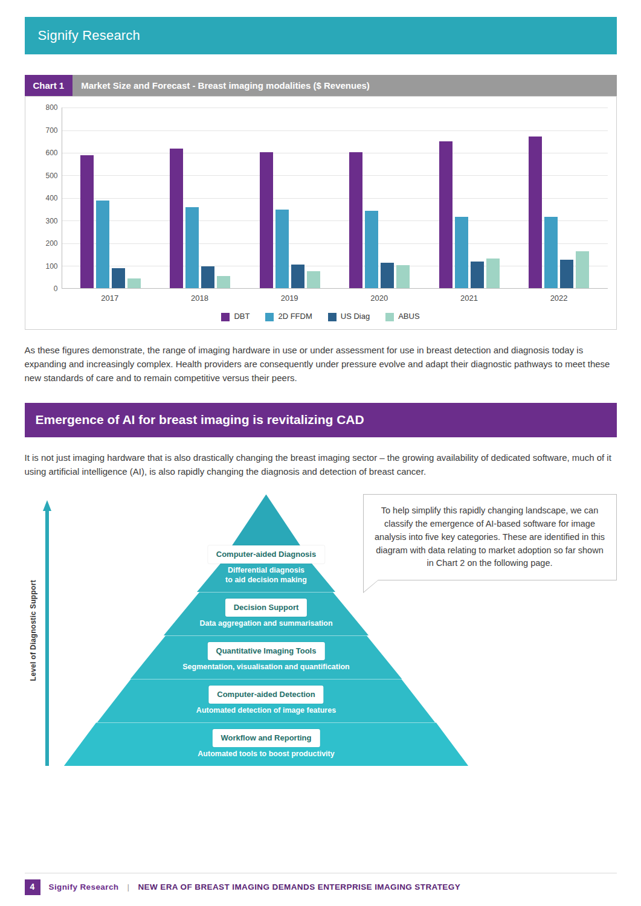Signify Research
Chart 1
Market Size and Forecast - Breast imaging modalities ($ Revenues)
800 700 600 500 400 300 200 100 0
201720182019202020212022
DBT
2D FFDM
US Diag
ABUS
As these figures demonstrate, the range of imaging hardware in use or under assessment for use in breast detection and diagnosis today is expanding and increasingly complex. Health providers are consequently under pressure evolve and adapt their diagnostic pathways to meet these new standards of care and to remain competitive versus their peers.
Emergence of AI for breast imaging is revitalizing CAD
It is not just imaging hardware that is also drastically changing the breast imaging sector – the growing availability of dedicated software, much of it using artificial intelligence (AI), is also rapidly changing the diagnosis and detection of breast cancer.
Level of Diagnostic Support
Computer-aided Diagnosis
Differential diagnosis
to aid decision making
Decision Support
Data aggregation and summarisation
Quantitative Imaging Tools
Segmentation, visualisation and quantification
Computer-aided Detection
Automated detection of image features
Workflow and Reporting
Automated tools to boost productivity
To help simplify this rapidly changing landscape, we can classify the emergence of AI-based software for image analysis into five key categories. These are identified in this diagram with data relating to market adoption so far shown in Chart 2 on the following page.
4
Signify Research
|
New Era of Breast Imaging Demands Enterprise Imaging Strategy